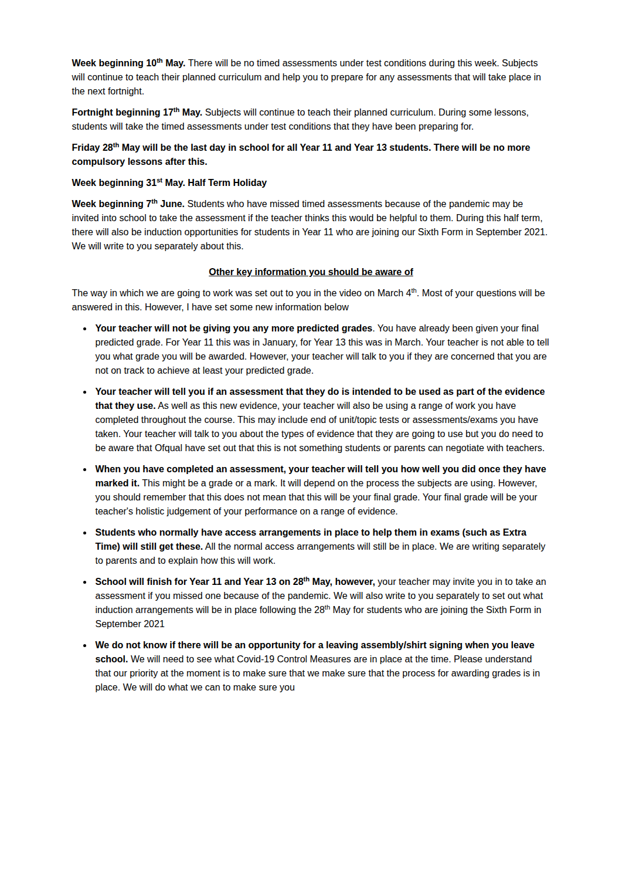Week beginning 10th May. There will be no timed assessments under test conditions during this week. Subjects will continue to teach their planned curriculum and help you to prepare for any assessments that will take place in the next fortnight.
Fortnight beginning 17th May. Subjects will continue to teach their planned curriculum. During some lessons, students will take the timed assessments under test conditions that they have been preparing for.
Friday 28th May will be the last day in school for all Year 11 and Year 13 students. There will be no more compulsory lessons after this.
Week beginning 31st May. Half Term Holiday
Week beginning 7th June. Students who have missed timed assessments because of the pandemic may be invited into school to take the assessment if the teacher thinks this would be helpful to them. During this half term, there will also be induction opportunities for students in Year 11 who are joining our Sixth Form in September 2021. We will write to you separately about this.
Other key information you should be aware of
The way in which we are going to work was set out to you in the video on March 4th. Most of your questions will be answered in this. However, I have set some new information below
Your teacher will not be giving you any more predicted grades. You have already been given your final predicted grade. For Year 11 this was in January, for Year 13 this was in March. Your teacher is not able to tell you what grade you will be awarded. However, your teacher will talk to you if they are concerned that you are not on track to achieve at least your predicted grade.
Your teacher will tell you if an assessment that they do is intended to be used as part of the evidence that they use. As well as this new evidence, your teacher will also be using a range of work you have completed throughout the course. This may include end of unit/topic tests or assessments/exams you have taken. Your teacher will talk to you about the types of evidence that they are going to use but you do need to be aware that Ofqual have set out that this is not something students or parents can negotiate with teachers.
When you have completed an assessment, your teacher will tell you how well you did once they have marked it. This might be a grade or a mark. It will depend on the process the subjects are using. However, you should remember that this does not mean that this will be your final grade. Your final grade will be your teacher's holistic judgement of your performance on a range of evidence.
Students who normally have access arrangements in place to help them in exams (such as Extra Time) will still get these. All the normal access arrangements will still be in place. We are writing separately to parents and to explain how this will work.
School will finish for Year 11 and Year 13 on 28th May, however, your teacher may invite you in to take an assessment if you missed one because of the pandemic. We will also write to you separately to set out what induction arrangements will be in place following the 28th May for students who are joining the Sixth Form in September 2021
We do not know if there will be an opportunity for a leaving assembly/shirt signing when you leave school. We will need to see what Covid-19 Control Measures are in place at the time. Please understand that our priority at the moment is to make sure that we make sure that the process for awarding grades is in place. We will do what we can to make sure you